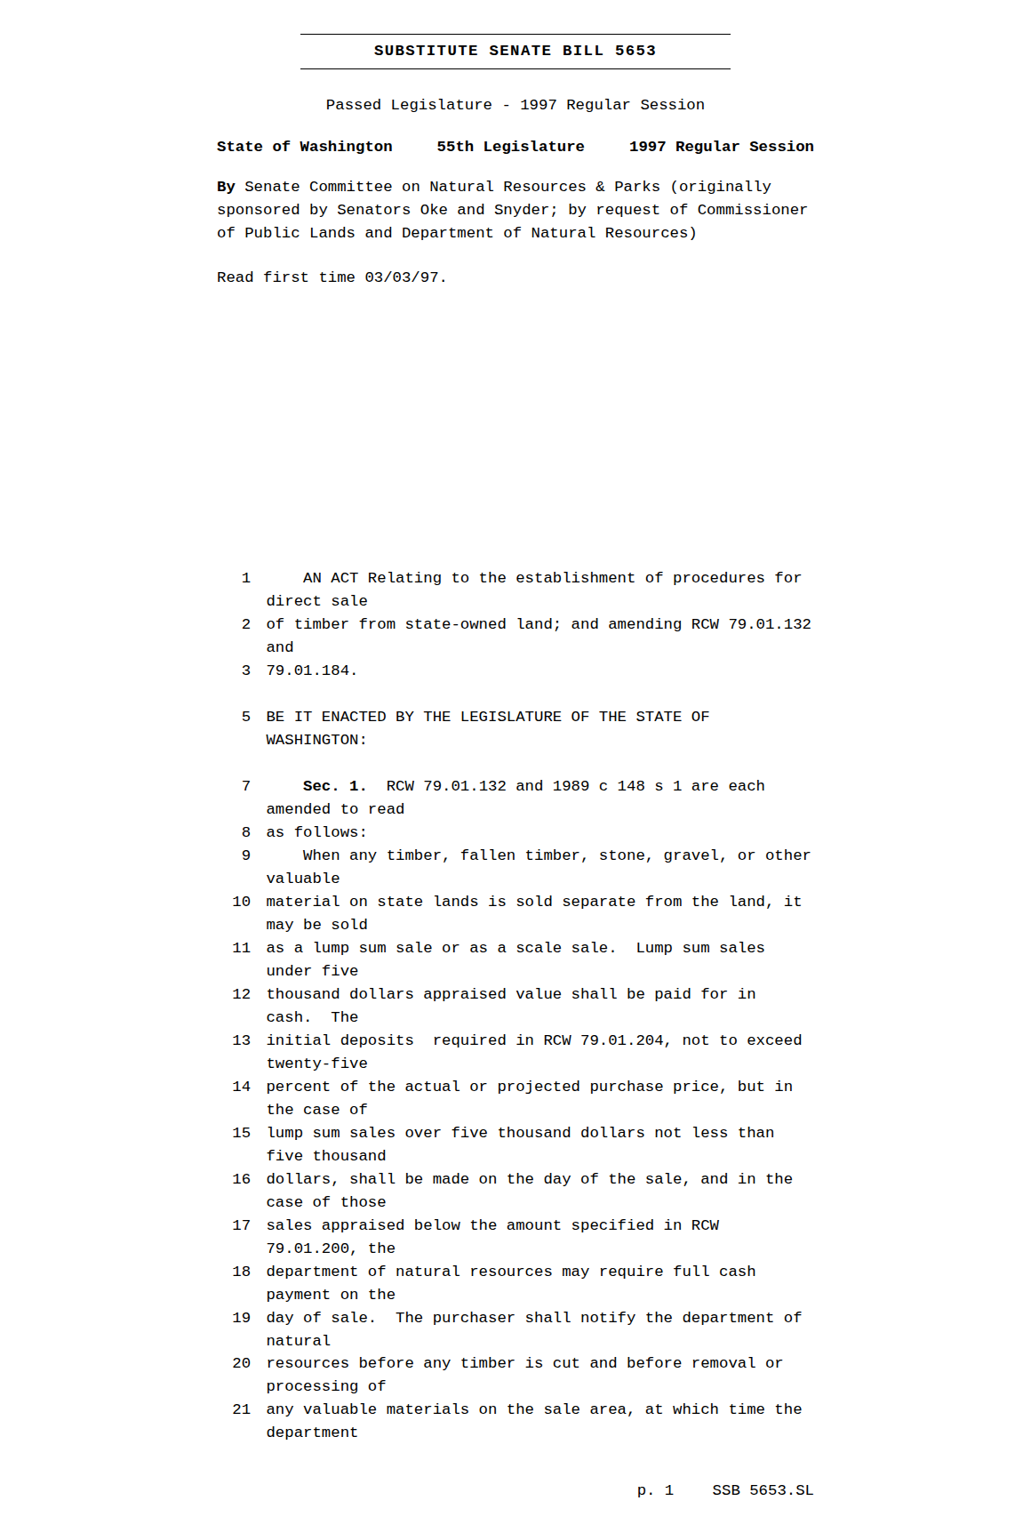SUBSTITUTE SENATE BILL 5653
Passed Legislature - 1997 Regular Session
State of Washington 55th Legislature 1997 Regular Session
By Senate Committee on Natural Resources & Parks (originally sponsored by Senators Oke and Snyder; by request of Commissioner of Public Lands and Department of Natural Resources)
Read first time 03/03/97.
AN ACT Relating to the establishment of procedures for direct sale
of timber from state-owned land; and amending RCW 79.01.132 and
79.01.184.
BE IT ENACTED BY THE LEGISLATURE OF THE STATE OF WASHINGTON:
Sec. 1. RCW 79.01.132 and 1989 c 148 s 1 are each amended to read
as follows:
When any timber, fallen timber, stone, gravel, or other valuable
material on state lands is sold separate from the land, it may be sold
as a lump sum sale or as a scale sale. Lump sum sales under five
thousand dollars appraised value shall be paid for in cash. The
initial deposits required in RCW 79.01.204, not to exceed twenty-five
percent of the actual or projected purchase price, but in the case of
lump sum sales over five thousand dollars not less than five thousand
dollars, shall be made on the day of the sale, and in the case of those
sales appraised below the amount specified in RCW 79.01.200, the
department of natural resources may require full cash payment on the
day of sale. The purchaser shall notify the department of natural
resources before any timber is cut and before removal or processing of
any valuable materials on the sale area, at which time the department
p. 1 SSB 5653.SL